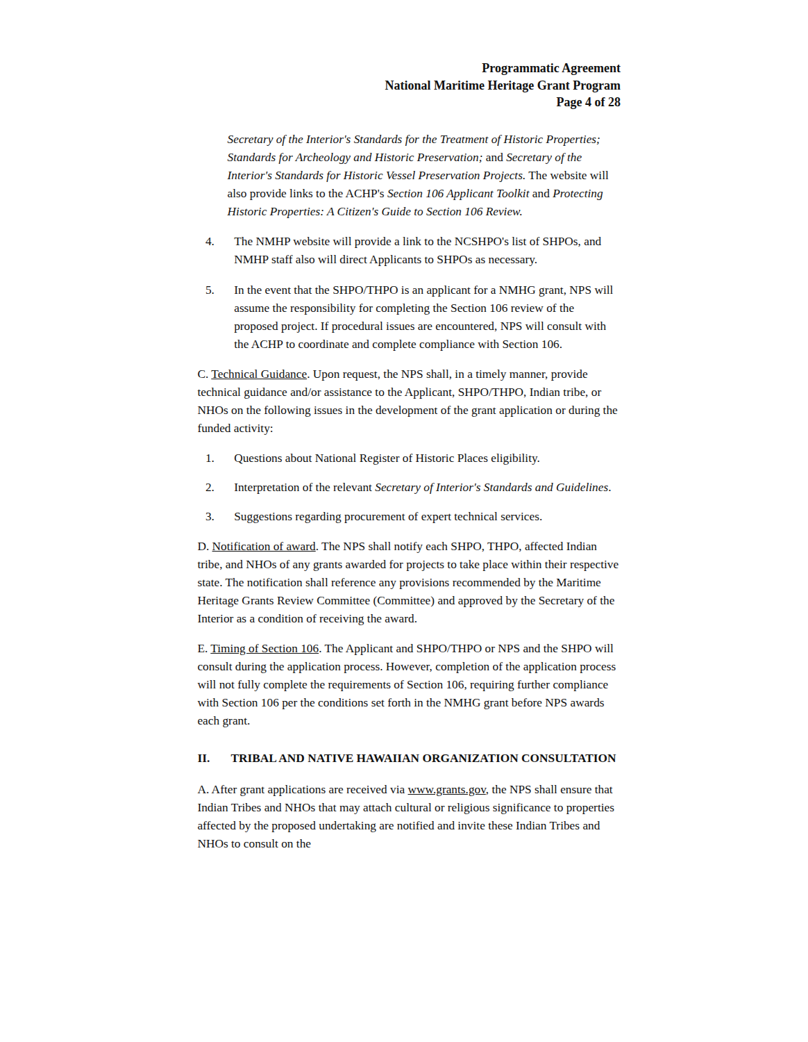Programmatic Agreement
National Maritime Heritage Grant Program
Page 4 of 28
Secretary of the Interior's Standards for the Treatment of Historic Properties; Standards for Archeology and Historic Preservation; and Secretary of the Interior's Standards for Historic Vessel Preservation Projects. The website will also provide links to the ACHP's Section 106 Applicant Toolkit and Protecting Historic Properties: A Citizen's Guide to Section 106 Review.
4. The NMHP website will provide a link to the NCSHPO's list of SHPOs, and NMHP staff also will direct Applicants to SHPOs as necessary.
5. In the event that the SHPO/THPO is an applicant for a NMHG grant, NPS will assume the responsibility for completing the Section 106 review of the proposed project. If procedural issues are encountered, NPS will consult with the ACHP to coordinate and complete compliance with Section 106.
C. Technical Guidance. Upon request, the NPS shall, in a timely manner, provide technical guidance and/or assistance to the Applicant, SHPO/THPO, Indian tribe, or NHOs on the following issues in the development of the grant application or during the funded activity:
1. Questions about National Register of Historic Places eligibility.
2. Interpretation of the relevant Secretary of Interior's Standards and Guidelines.
3. Suggestions regarding procurement of expert technical services.
D. Notification of award. The NPS shall notify each SHPO, THPO, affected Indian tribe, and NHOs of any grants awarded for projects to take place within their respective state. The notification shall reference any provisions recommended by the Maritime Heritage Grants Review Committee (Committee) and approved by the Secretary of the Interior as a condition of receiving the award.
E. Timing of Section 106. The Applicant and SHPO/THPO or NPS and the SHPO will consult during the application process. However, completion of the application process will not fully complete the requirements of Section 106, requiring further compliance with Section 106 per the conditions set forth in the NMHG grant before NPS awards each grant.
II. TRIBAL AND NATIVE HAWAIIAN ORGANIZATION CONSULTATION
A. After grant applications are received via www.grants.gov, the NPS shall ensure that Indian Tribes and NHOs that may attach cultural or religious significance to properties affected by the proposed undertaking are notified and invite these Indian Tribes and NHOs to consult on the